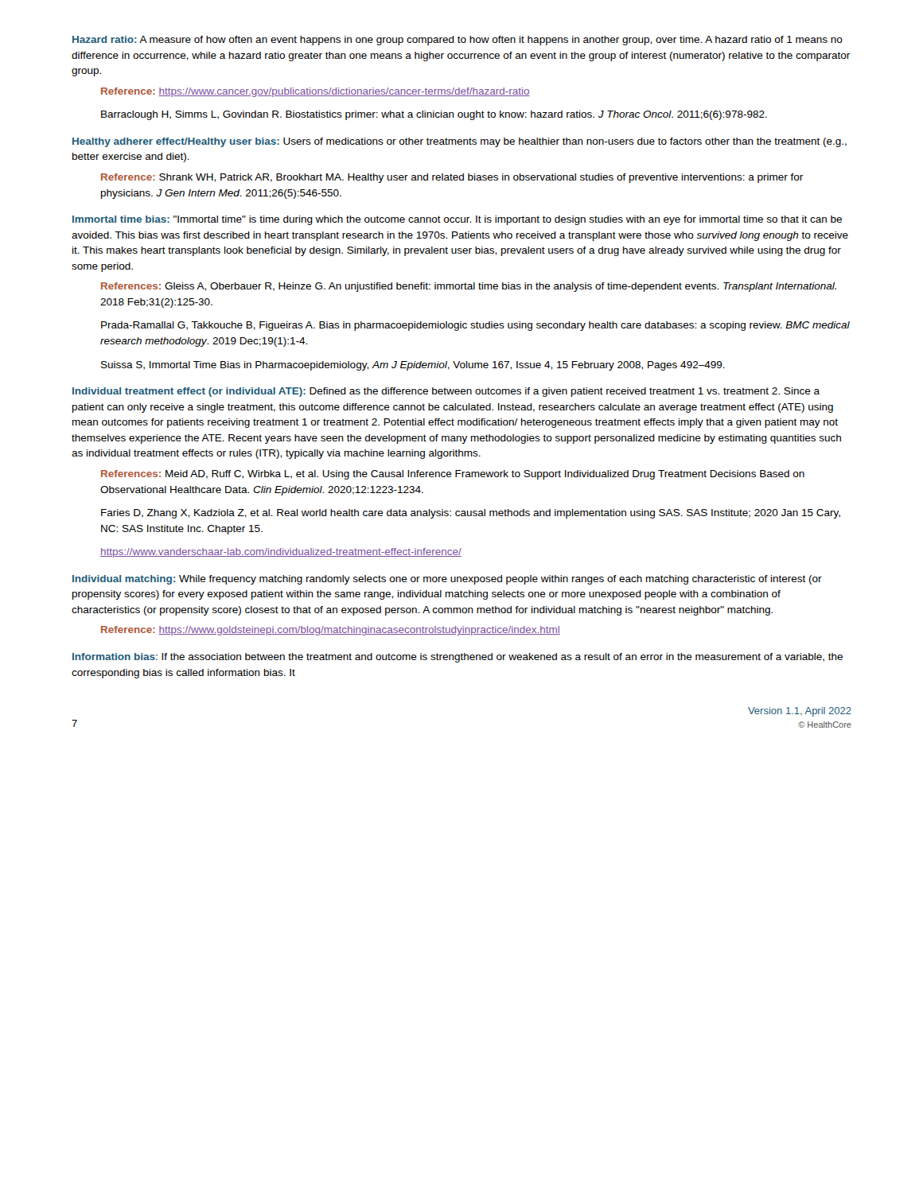Hazard ratio: A measure of how often an event happens in one group compared to how often it happens in another group, over time. A hazard ratio of 1 means no difference in occurrence, while a hazard ratio greater than one means a higher occurrence of an event in the group of interest (numerator) relative to the comparator group.
Reference: https://www.cancer.gov/publications/dictionaries/cancer-terms/def/hazard-ratio
Barraclough H, Simms L, Govindan R. Biostatistics primer: what a clinician ought to know: hazard ratios. J Thorac Oncol. 2011;6(6):978-982.
Healthy adherer effect/Healthy user bias: Users of medications or other treatments may be healthier than non-users due to factors other than the treatment (e.g., better exercise and diet).
Reference: Shrank WH, Patrick AR, Brookhart MA. Healthy user and related biases in observational studies of preventive interventions: a primer for physicians. J Gen Intern Med. 2011;26(5):546-550.
Immortal time bias: "Immortal time" is time during which the outcome cannot occur. It is important to design studies with an eye for immortal time so that it can be avoided. This bias was first described in heart transplant research in the 1970s. Patients who received a transplant were those who survived long enough to receive it. This makes heart transplants look beneficial by design. Similarly, in prevalent user bias, prevalent users of a drug have already survived while using the drug for some period.
References: Gleiss A, Oberbauer R, Heinze G. An unjustified benefit: immortal time bias in the analysis of time-dependent events. Transplant International. 2018 Feb;31(2):125-30.
Prada-Ramallal G, Takkouche B, Figueiras A. Bias in pharmacoepidemiologic studies using secondary health care databases: a scoping review. BMC medical research methodology. 2019 Dec;19(1):1-4.
Suissa S, Immortal Time Bias in Pharmacoepidemiology, Am J Epidemiol, Volume 167, Issue 4, 15 February 2008, Pages 492–499.
Individual treatment effect (or individual ATE): Defined as the difference between outcomes if a given patient received treatment 1 vs. treatment 2. Since a patient can only receive a single treatment, this outcome difference cannot be calculated. Instead, researchers calculate an average treatment effect (ATE) using mean outcomes for patients receiving treatment 1 or treatment 2. Potential effect modification/ heterogeneous treatment effects imply that a given patient may not themselves experience the ATE. Recent years have seen the development of many methodologies to support personalized medicine by estimating quantities such as individual treatment effects or rules (ITR), typically via machine learning algorithms.
References: Meid AD, Ruff C, Wirbka L, et al. Using the Causal Inference Framework to Support Individualized Drug Treatment Decisions Based on Observational Healthcare Data. Clin Epidemiol. 2020;12:1223-1234.
Faries D, Zhang X, Kadziola Z, et al. Real world health care data analysis: causal methods and implementation using SAS. SAS Institute; 2020 Jan 15 Cary, NC: SAS Institute Inc. Chapter 15.
https://www.vanderschaar-lab.com/individualized-treatment-effect-inference/
Individual matching: While frequency matching randomly selects one or more unexposed people within ranges of each matching characteristic of interest (or propensity scores) for every exposed patient within the same range, individual matching selects one or more unexposed people with a combination of characteristics (or propensity score) closest to that of an exposed person. A common method for individual matching is "nearest neighbor" matching.
Reference: https://www.goldsteinepi.com/blog/matchinginacasecontrolstudyinpractice/index.html
Information bias: If the association between the treatment and outcome is strengthened or weakened as a result of an error in the measurement of a variable, the corresponding bias is called information bias. It
7
Version 1.1, April 2022
© HealthCore